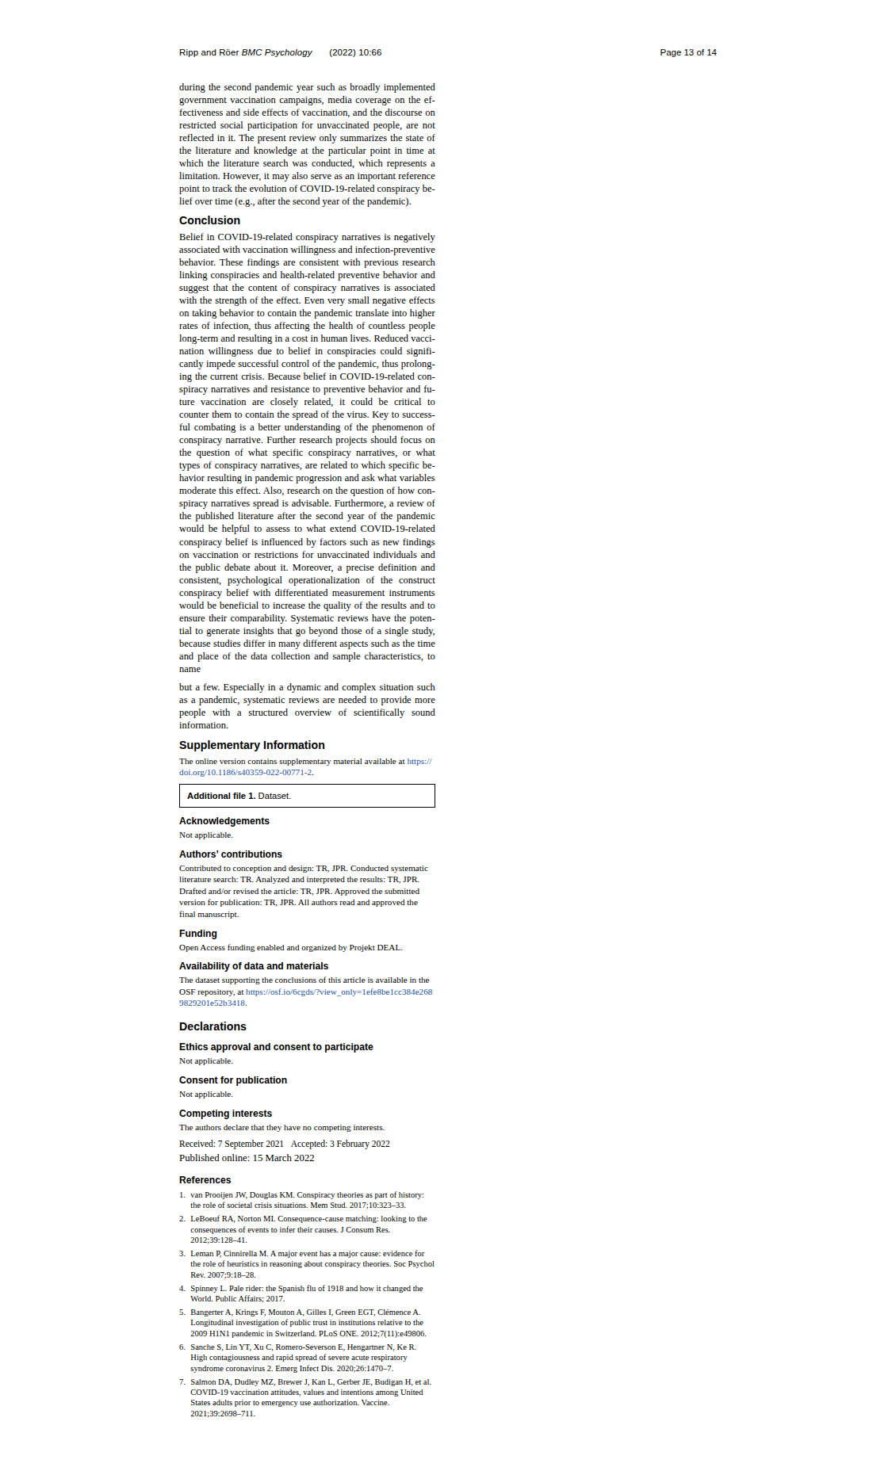Ripp and Röer BMC Psychology (2022) 10:66
Page 13 of 14
during the second pandemic year such as broadly implemented government vaccination campaigns, media coverage on the effectiveness and side effects of vaccination, and the discourse on restricted social participation for unvaccinated people, are not reflected in it. The present review only summarizes the state of the literature and knowledge at the particular point in time at which the literature search was conducted, which represents a limitation. However, it may also serve as an important reference point to track the evolution of COVID-19-related conspiracy belief over time (e.g., after the second year of the pandemic).
Conclusion
Belief in COVID-19-related conspiracy narratives is negatively associated with vaccination willingness and infection-preventive behavior. These findings are consistent with previous research linking conspiracies and health-related preventive behavior and suggest that the content of conspiracy narratives is associated with the strength of the effect. Even very small negative effects on taking behavior to contain the pandemic translate into higher rates of infection, thus affecting the health of countless people long-term and resulting in a cost in human lives. Reduced vaccination willingness due to belief in conspiracies could significantly impede successful control of the pandemic, thus prolonging the current crisis. Because belief in COVID-19-related conspiracy narratives and resistance to preventive behavior and future vaccination are closely related, it could be critical to counter them to contain the spread of the virus. Key to successful combating is a better understanding of the phenomenon of conspiracy narrative. Further research projects should focus on the question of what specific conspiracy narratives, or what types of conspiracy narratives, are related to which specific behavior resulting in pandemic progression and ask what variables moderate this effect. Also, research on the question of how conspiracy narratives spread is advisable. Furthermore, a review of the published literature after the second year of the pandemic would be helpful to assess to what extend COVID-19-related conspiracy belief is influenced by factors such as new findings on vaccination or restrictions for unvaccinated individuals and the public debate about it. Moreover, a precise definition and consistent, psychological operationalization of the construct conspiracy belief with differentiated measurement instruments would be beneficial to increase the quality of the results and to ensure their comparability. Systematic reviews have the potential to generate insights that go beyond those of a single study, because studies differ in many different aspects such as the time and place of the data collection and sample characteristics, to name
but a few. Especially in a dynamic and complex situation such as a pandemic, systematic reviews are needed to provide more people with a structured overview of scientifically sound information.
Supplementary Information
The online version contains supplementary material available at https://doi.org/10.1186/s40359-022-00771-2.
Additional file 1. Dataset.
Acknowledgements
Not applicable.
Authors’ contributions
Contributed to conception and design: TR, JPR. Conducted systematic literature search: TR. Analyzed and interpreted the results: TR, JPR. Drafted and/or revised the article: TR, JPR. Approved the submitted version for publication: TR, JPR. All authors read and approved the final manuscript.
Funding
Open Access funding enabled and organized by Projekt DEAL.
Availability of data and materials
The dataset supporting the conclusions of this article is available in the OSF repository, at https://osf.io/6cgds/?view_only=1efe8be1cc384e2689829201e52b3418.
Declarations
Ethics approval and consent to participate
Not applicable.
Consent for publication
Not applicable.
Competing interests
The authors declare that they have no competing interests.
Received: 7 September 2021 Accepted: 3 February 2022
Published online: 15 March 2022
References
1van Prooijen JW, Douglas KM. Conspiracy theories as part of history: the role of societal crisis situations. Mem Stud. 2017;10:323–33.
2 LeBoeuf RA, Norton MI. Consequence-cause matching: looking to the consequences of events to infer their causes. J Consum Res. 2012;39:128–41.
3 Leman P, Cinnirella M. A major event has a major cause: evidence for the role of heuristics in reasoning about conspiracy theories. Soc Psychol Rev. 2007;9:18–28.
4 Spinney L. Pale rider: the Spanish flu of 1918 and how it changed the World. Public Affairs; 2017.
5 Bangerter A, Krings F, Mouton A, Gilles I, Green EGT, Clémence A. Longitudinal investigation of public trust in institutions relative to the 2009 H1N1 pandemic in Switzerland. PLoS ONE. 2012;7(11):e49806.
6 Sanche S, Lin YT, Xu C, Romero-Severson E, Hengartner N, Ke R. High contagiousness and rapid spread of severe acute respiratory syndrome coronavirus 2. Emerg Infect Dis. 2020;26:1470–7.
7 Salmon DA, Dudley MZ, Brewer J, Kan L, Gerber JE, Budigan H, et al. COVID-19 vaccination attitudes, values and intentions among United States adults prior to emergency use authorization. Vaccine. 2021;39:2698–711.